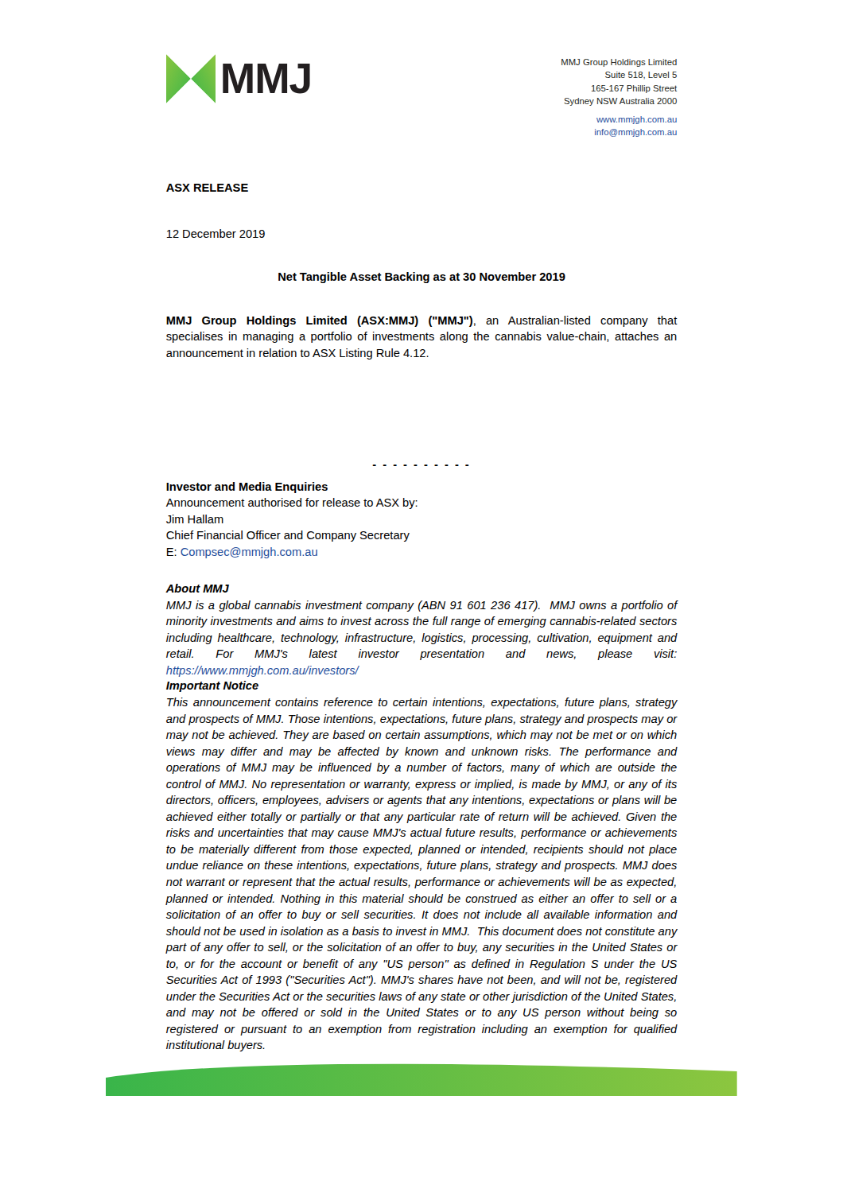MMJ
MMJ Group Holdings Limited
Suite 518, Level 5
165-167 Phillip Street
Sydney NSW Australia 2000
www.mmjgh.com.au
info@mmjgh.com.au
ASX RELEASE
12 December 2019
Net Tangible Asset Backing as at 30 November 2019
MMJ Group Holdings Limited (ASX:MMJ) ("MMJ"), an Australian-listed company that specialises in managing a portfolio of investments along the cannabis value-chain, attaches an announcement in relation to ASX Listing Rule 4.12.
- - - - - - - - - -
Investor and Media Enquiries
Announcement authorised for release to ASX by:
Jim Hallam
Chief Financial Officer and Company Secretary
E: Compsec@mmjgh.com.au
About MMJ
MMJ is a global cannabis investment company (ABN 91 601 236 417). MMJ owns a portfolio of minority investments and aims to invest across the full range of emerging cannabis-related sectors including healthcare, technology, infrastructure, logistics, processing, cultivation, equipment and retail. For MMJ's latest investor presentation and news, please visit: https://www.mmjgh.com.au/investors/
Important Notice
This announcement contains reference to certain intentions, expectations, future plans, strategy and prospects of MMJ. Those intentions, expectations, future plans, strategy and prospects may or may not be achieved. They are based on certain assumptions, which may not be met or on which views may differ and may be affected by known and unknown risks. The performance and operations of MMJ may be influenced by a number of factors, many of which are outside the control of MMJ. No representation or warranty, express or implied, is made by MMJ, or any of its directors, officers, employees, advisers or agents that any intentions, expectations or plans will be achieved either totally or partially or that any particular rate of return will be achieved. Given the risks and uncertainties that may cause MMJ's actual future results, performance or achievements to be materially different from those expected, planned or intended, recipients should not place undue reliance on these intentions, expectations, future plans, strategy and prospects. MMJ does not warrant or represent that the actual results, performance or achievements will be as expected, planned or intended. Nothing in this material should be construed as either an offer to sell or a solicitation of an offer to buy or sell securities. It does not include all available information and should not be used in isolation as a basis to invest in MMJ. This document does not constitute any part of any offer to sell, or the solicitation of an offer to buy, any securities in the United States or to, or for the account or benefit of any "US person" as defined in Regulation S under the US Securities Act of 1993 ("Securities Act"). MMJ's shares have not been, and will not be, registered under the Securities Act or the securities laws of any state or other jurisdiction of the United States, and may not be offered or sold in the United States or to any US person without being so registered or pursuant to an exemption from registration including an exemption for qualified institutional buyers.